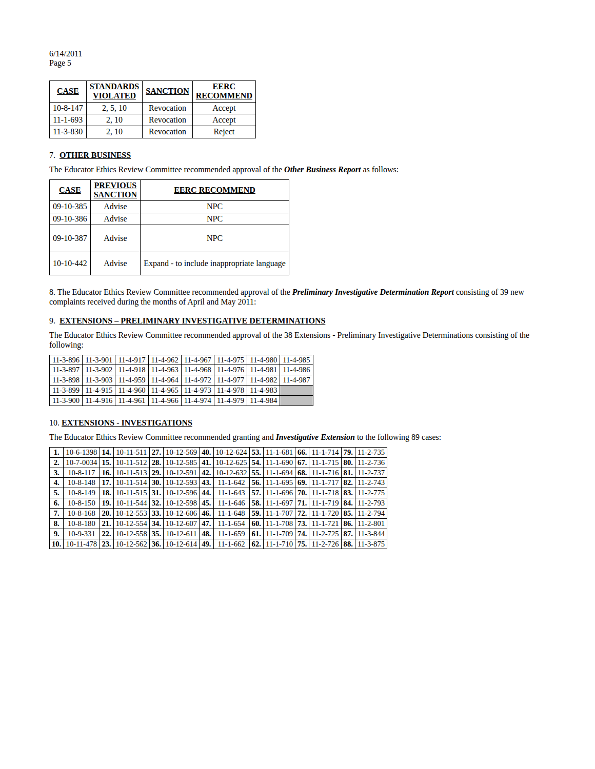6/14/2011
Page 5
| CASE | STANDARDS VIOLATED | SANCTION | EERC RECOMMEND |
| --- | --- | --- | --- |
| 10-8-147 | 2, 5, 10 | Revocation | Accept |
| 11-1-693 | 2, 10 | Revocation | Accept |
| 11-3-830 | 2, 10 | Revocation | Reject |
7. OTHER BUSINESS
The Educator Ethics Review Committee recommended approval of the Other Business Report as follows:
| CASE | PREVIOUS SANCTION | EERC RECOMMEND |
| --- | --- | --- |
| 09-10-385 | Advise | NPC |
| 09-10-386 | Advise | NPC |
| 09-10-387 | Advise | NPC |
| 10-10-442 | Advise | Expand - to include inappropriate language |
8. The Educator Ethics Review Committee recommended approval of the Preliminary Investigative Determination Report consisting of 39 new complaints received during the months of April and May 2011:
9. EXTENSIONS – PRELIMINARY INVESTIGATIVE DETERMINATIONS
The Educator Ethics Review Committee recommended approval of the 38 Extensions - Preliminary Investigative Determinations consisting of the following:
| 11-3-896 | 11-3-901 | 11-4-917 | 11-4-962 | 11-4-967 | 11-4-975 | 11-4-980 | 11-4-985 |
| 11-3-897 | 11-3-902 | 11-4-918 | 11-4-963 | 11-4-968 | 11-4-976 | 11-4-981 | 11-4-986 |
| 11-3-898 | 11-3-903 | 11-4-959 | 11-4-964 | 11-4-972 | 11-4-977 | 11-4-982 | 11-4-987 |
| 11-3-899 | 11-4-915 | 11-4-960 | 11-4-965 | 11-4-973 | 11-4-978 | 11-4-983 | |
| 11-3-900 | 11-4-916 | 11-4-961 | 11-4-966 | 11-4-974 | 11-4-979 | 11-4-984 | |
10. EXTENSIONS - INVESTIGATIONS
The Educator Ethics Review Committee recommended granting and Investigative Extension to the following 89 cases:
| 1. | 10-6-1398 | 14. | 10-11-511 | 27. | 10-12-569 | 40. | 10-12-624 | 53. | 11-1-681 | 66. | 11-1-714 | 79. | 11-2-735 |
| 2. | 10-7-0034 | 15. | 10-11-512 | 28. | 10-12-585 | 41. | 10-12-625 | 54. | 11-1-690 | 67. | 11-1-715 | 80. | 11-2-736 |
| 3. | 10-8-117 | 16. | 10-11-513 | 29. | 10-12-591 | 42. | 10-12-632 | 55. | 11-1-694 | 68. | 11-1-716 | 81. | 11-2-737 |
| 4. | 10-8-148 | 17. | 10-11-514 | 30. | 10-12-593 | 43. | 11-1-642 | 56. | 11-1-695 | 69. | 11-1-717 | 82. | 11-2-743 |
| 5. | 10-8-149 | 18. | 10-11-515 | 31. | 10-12-596 | 44. | 11-1-643 | 57. | 11-1-696 | 70. | 11-1-718 | 83. | 11-2-775 |
| 6. | 10-8-150 | 19. | 10-11-544 | 32. | 10-12-598 | 45. | 11-1-646 | 58. | 11-1-697 | 71. | 11-1-719 | 84. | 11-2-793 |
| 7. | 10-8-168 | 20. | 10-12-553 | 33. | 10-12-606 | 46. | 11-1-648 | 59. | 11-1-707 | 72. | 11-1-720 | 85. | 11-2-794 |
| 8. | 10-8-180 | 21. | 10-12-554 | 34. | 10-12-607 | 47. | 11-1-654 | 60. | 11-1-708 | 73. | 11-1-721 | 86. | 11-2-801 |
| 9. | 10-9-331 | 22. | 10-12-558 | 35. | 10-12-611 | 48. | 11-1-659 | 61. | 11-1-709 | 74. | 11-2-725 | 87. | 11-3-844 |
| 10. | 10-11-478 | 23. | 10-12-562 | 36. | 10-12-614 | 49. | 11-1-662 | 62. | 11-1-710 | 75. | 11-2-726 | 88. | 11-3-875 |